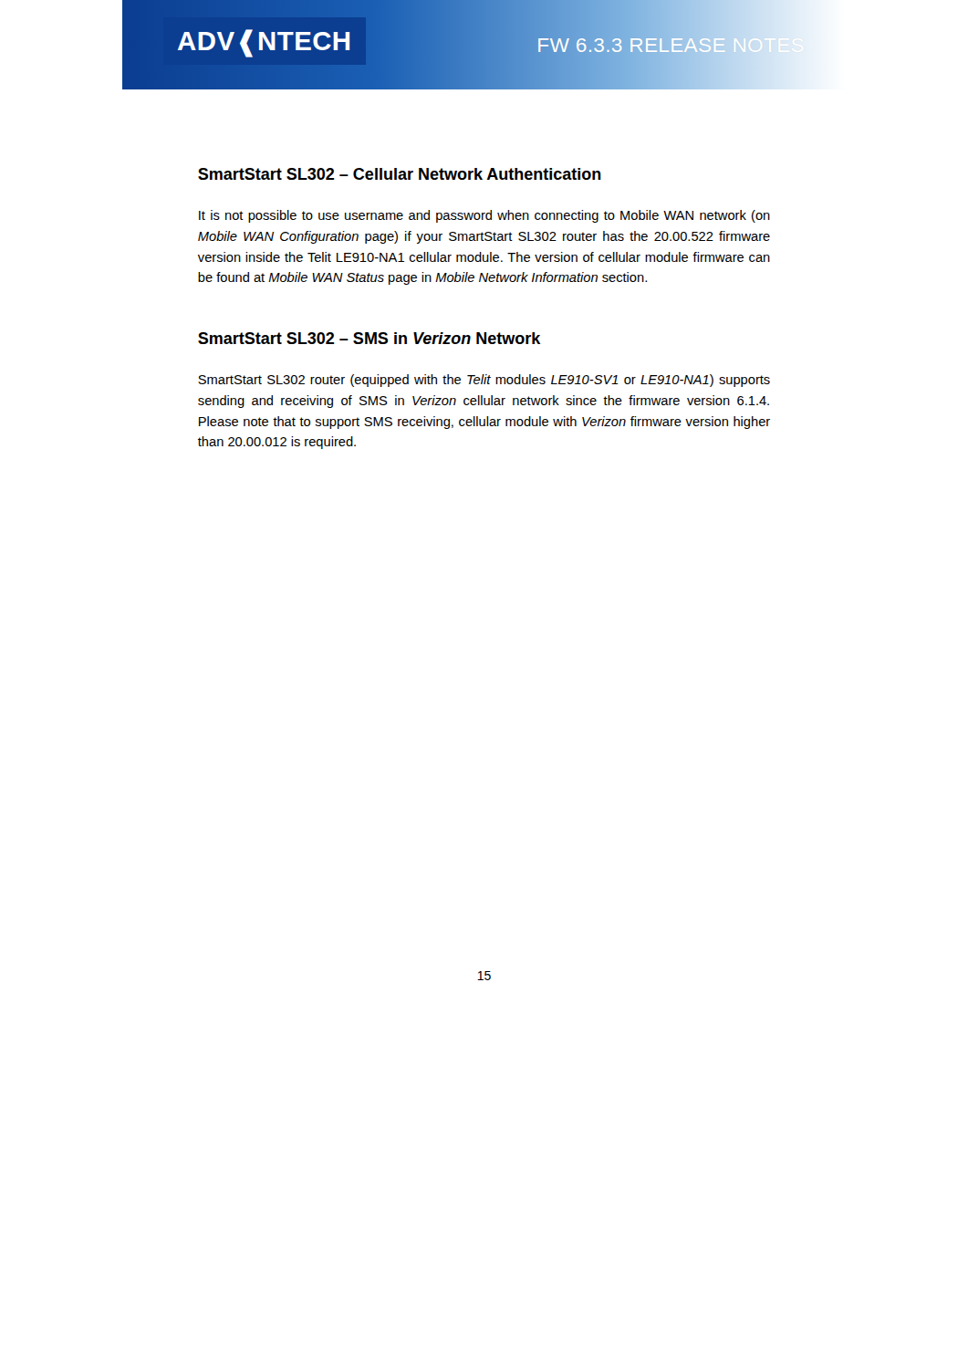ADV❰NTECH
FW 6.3.3 RELEASE NOTES
SmartStart SL302 – Cellular Network Authentication
It is not possible to use username and password when connecting to Mobile WAN network (on Mobile WAN Configuration page) if your SmartStart SL302 router has the 20.00.522 firmware version inside the Telit LE910-NA1 cellular module. The version of cellular module firmware can be found at Mobile WAN Status page in Mobile Network Information section.
SmartStart SL302 – SMS in Verizon Network
SmartStart SL302 router (equipped with the Telit modules LE910-SV1 or LE910-NA1) supports sending and receiving of SMS in Verizon cellular network since the firmware version 6.1.4. Please note that to support SMS receiving, cellular module with Verizon firmware version higher than 20.00.012 is required.
15